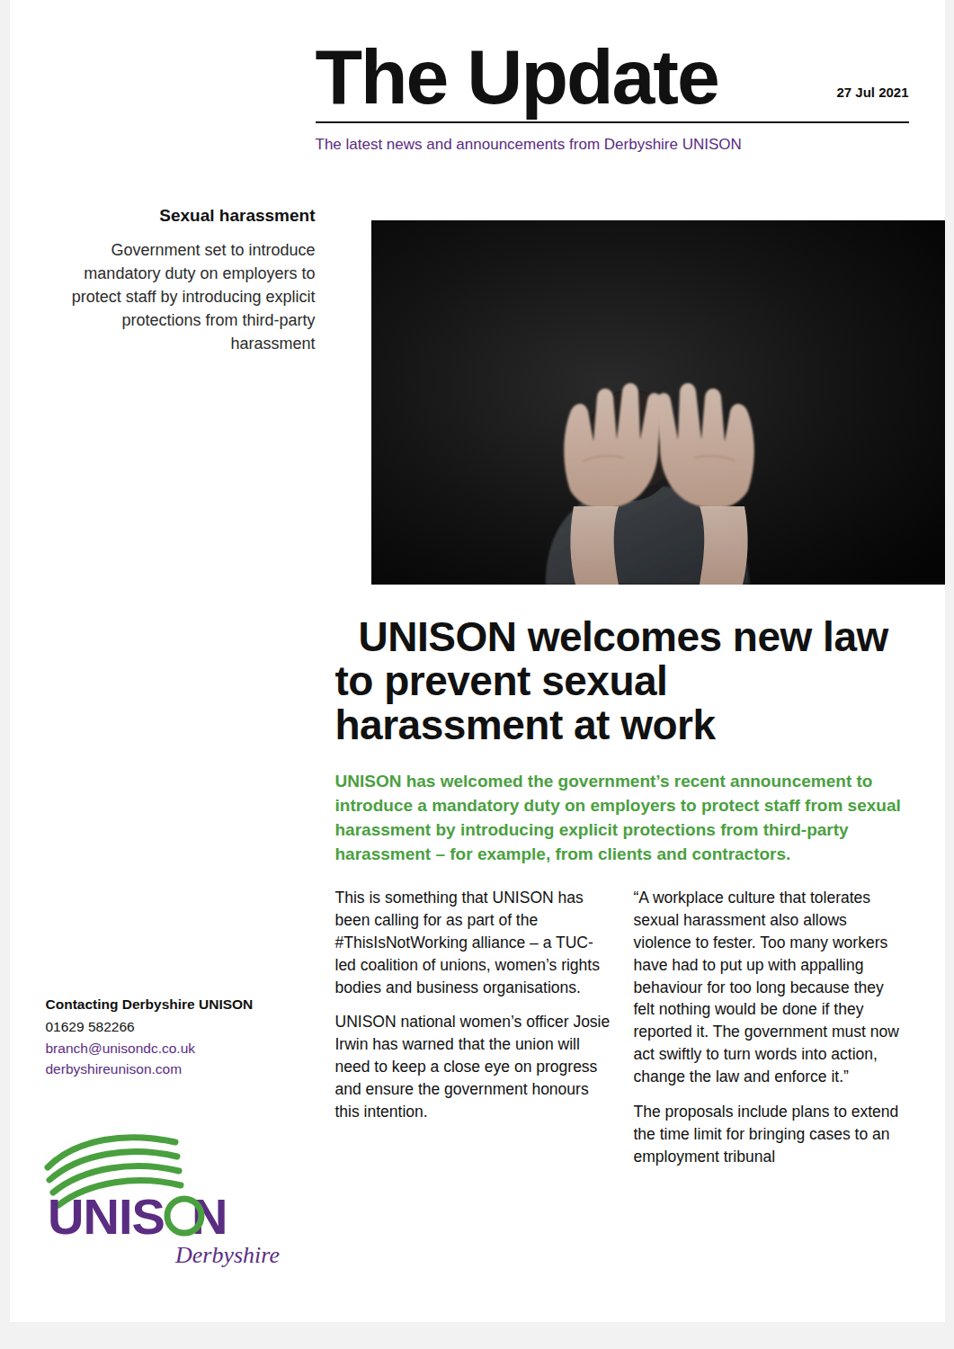The Update
27 Jul 2021
The latest news and announcements from Derbyshire UNISON
Sexual harassment
Government set to introduce mandatory duty on employers to protect staff by introducing explicit protections from third-party harassment
UNISON welcomes new law
to prevent sexual
harassment at work
UNISON has welcomed the government’s recent announcement to introduce a mandatory duty on employers to protect staff from sexual harassment by introducing explicit protections from third-party harassment – for example, from clients and contractors.
This is something that UNISON has been calling for as part of the #ThisIsNotWorking alliance – a TUC-led coalition of unions, women’s rights bodies and business organisations.
UNISON national women’s officer Josie Irwin has warned that the union will need to keep a close eye on progress and ensure the government honours this intention.
“A workplace culture that tolerates sexual harassment also allows violence to fester. Too many workers have had to put up with appalling behaviour for too long because they felt nothing would be done if they reported it. The government must now act swiftly to turn words into action, change the law and enforce it.”
The proposals include plans to extend the time limit for bringing cases to an employment tribunal
Contacting Derbyshire UNISON 01629 582266
branch@unisondc.co.uk
derbyshireunison.com
UNIS N Derbyshire